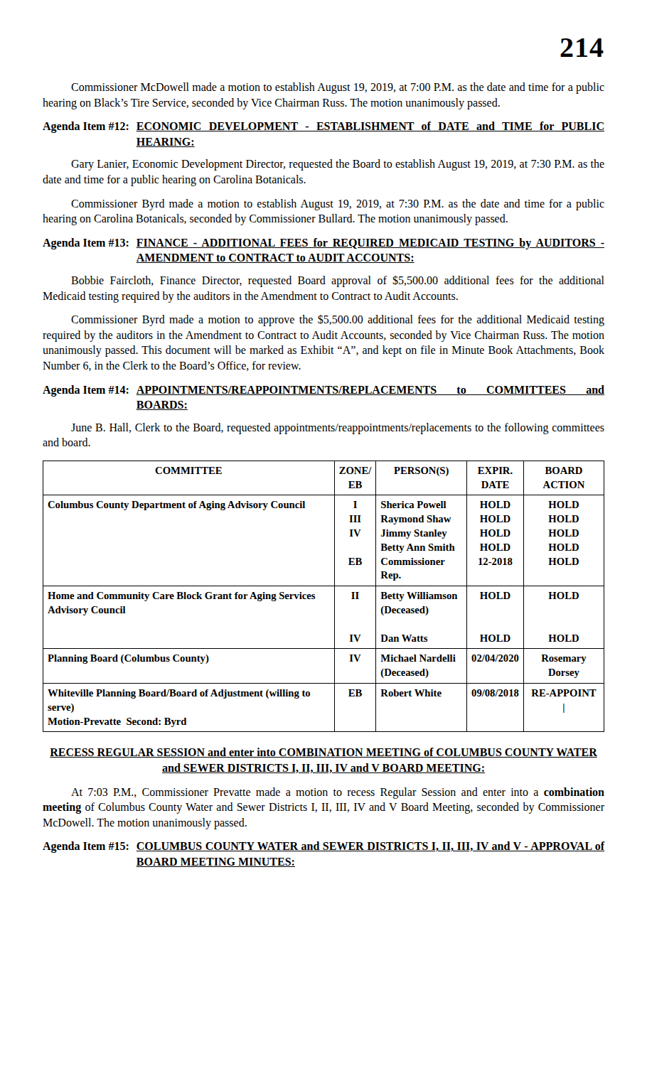214
Commissioner McDowell made a motion to establish August 19, 2019, at 7:00 P.M. as the date and time for a public hearing on Black’s Tire Service, seconded by Vice Chairman Russ. The motion unanimously passed.
Agenda Item #12: ECONOMIC DEVELOPMENT - ESTABLISHMENT of DATE and TIME for PUBLIC HEARING:
Gary Lanier, Economic Development Director, requested the Board to establish August 19, 2019, at 7:30 P.M. as the date and time for a public hearing on Carolina Botanicals.
Commissioner Byrd made a motion to establish August 19, 2019, at 7:30 P.M. as the date and time for a public hearing on Carolina Botanicals, seconded by Commissioner Bullard. The motion unanimously passed.
Agenda Item #13: FINANCE - ADDITIONAL FEES for REQUIRED MEDICAID TESTING by AUDITORS - AMENDMENT to CONTRACT to AUDIT ACCOUNTS:
Bobbie Faircloth, Finance Director, requested Board approval of $5,500.00 additional fees for the additional Medicaid testing required by the auditors in the Amendment to Contract to Audit Accounts.
Commissioner Byrd made a motion to approve the $5,500.00 additional fees for the additional Medicaid testing required by the auditors in the Amendment to Contract to Audit Accounts, seconded by Vice Chairman Russ. The motion unanimously passed. This document will be marked as Exhibit “A”, and kept on file in Minute Book Attachments, Book Number 6, in the Clerk to the Board’s Office, for review.
Agenda Item #14: APPOINTMENTS/REAPPOINTMENTS/REPLACEMENTS to COMMITTEES and BOARDS:
June B. Hall, Clerk to the Board, requested appointments/reappointments/replacements to the following committees and board.
| COMMITTEE | ZONE/ EB | PERSON(S) | EXPIR. DATE | BOARD ACTION |
| --- | --- | --- | --- | --- |
| Columbus County Department of Aging Advisory Council | I III IV EB | Sherica Powell Raymond Shaw Jimmy Stanley Betty Ann Smith Commissioner Rep. | HOLD HOLD HOLD HOLD 12-2018 | HOLD HOLD HOLD HOLD HOLD |
| Home and Community Care Block Grant for Aging Services Advisory Council | II IV | Betty Williamson (Deceased) Dan Watts | HOLD HOLD | HOLD HOLD |
| Planning Board (Columbus County) | IV | Michael Nardelli (Deceased) | 02/04/2020 | Rosemary Dorsey |
| Whiteville Planning Board/Board of Adjustment (willing to serve) Motion-Prevatte Second: Byrd | EB | Robert White | 09/08/2018 | RE-APPOINT / |
RECESS REGULAR SESSION and enter into COMBINATION MEETING of COLUMBUS COUNTY WATER and SEWER DISTRICTS I, II, III, IV and V BOARD MEETING:
At 7:03 P.M., Commissioner Prevatte made a motion to recess Regular Session and enter into a combination meeting of Columbus County Water and Sewer Districts I, II, III, IV and V Board Meeting, seconded by Commissioner McDowell. The motion unanimously passed.
Agenda Item #15: COLUMBUS COUNTY WATER and SEWER DISTRICTS I, II, III, IV and V - APPROVAL of BOARD MEETING MINUTES: